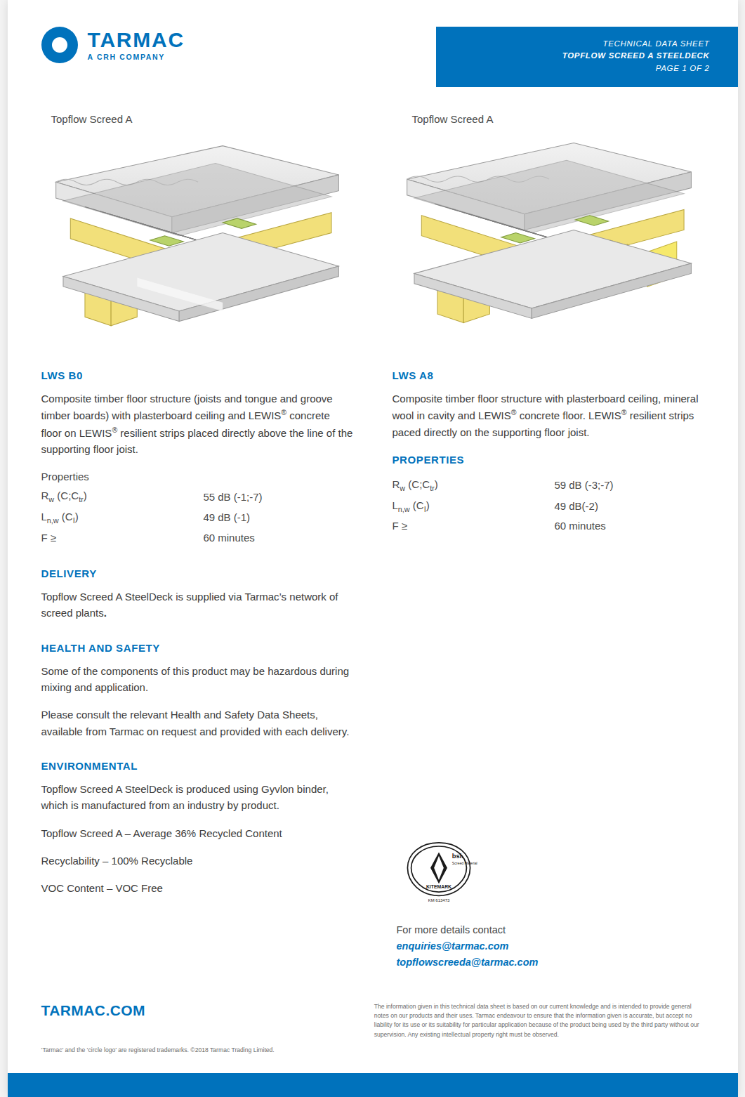TARMAC A CRH COMPANY
TECHNICAL DATA SHEET
TOPFLOW SCREED A STEELDECK
PAGE 1 OF 2
Topflow Screed A
LWS B0
Composite timber floor structure (joists and tongue and groove timber boards) with plasterboard ceiling and LEWIS® concrete floor on LEWIS® resilient strips placed directly above the line of the supporting floor joist.
Properties
| R w (C;C tr ) | 55 dB (-1;-7) |
| L n,w (C I ) | 49 dB (-1) |
| F ≥ | 60 minutes |
DELIVERY
Topflow Screed A SteelDeck is supplied via Tarmac’s network of screed plants.
HEALTH AND SAFETY
Some of the components of this product may be hazardous during mixing and application.
Please consult the relevant Health and Safety Data Sheets, available from Tarmac on request and provided with each delivery.
ENVIRONMENTAL
Topflow Screed A SteelDeck is produced using Gyvlon binder, which is manufactured from an industry by product.
Topflow Screed A – Average 36% Recycled Content
Recyclability – 100% Recyclable
VOC Content – VOC Free
Topflow Screed A
LWS A8
Composite timber floor structure with plasterboard ceiling, mineral wool in cavity and LEWIS® concrete floor. LEWIS® resilient strips paced directly on the supporting floor joist.
PROPERTIES
| R w (C;C tr ) | 59 dB (-3;-7) |
| L n,w (C I ) | 49 dB(-2) |
| F ≥ | 60 minutes |
bsi. Screed Material KITEMARK KM 613473
For more details contact enquiries@tarmac.com topflowscreeda@tarmac.com
TARMAC.COM
‘Tarmac’ and the ‘circle logo’ are registered trademarks. ©2018 Tarmac Trading Limited.
The information given in this technical data sheet is based on our current knowledge and is intended to provide general notes on our products and their uses. Tarmac endeavour to ensure that the information given is accurate, but accept no liability for its use or its suitability for particular application because of the product being used by the third party without our supervision. Any existing intellectual property right must be observed.